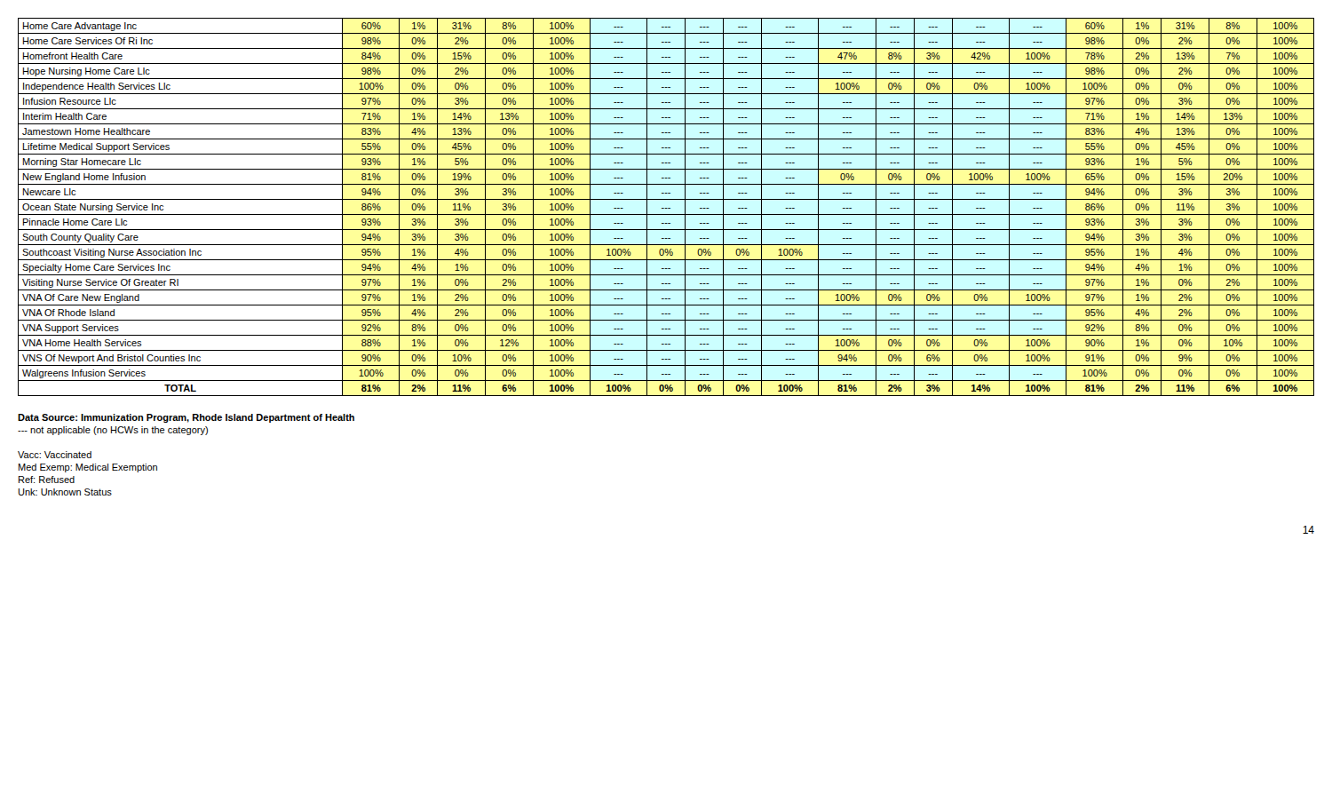| Home Care Advantage Inc | 60% | 1% | 31% | 8% | 100% | --- | --- | --- | --- | --- | --- | --- | --- | --- | --- | 60% | 1% | 31% | 8% | 100% |
| Home Care Services Of Ri Inc | 98% | 0% | 2% | 0% | 100% | --- | --- | --- | --- | --- | --- | --- | --- | --- | --- | 98% | 0% | 2% | 0% | 100% |
| Homefront Health Care | 84% | 0% | 15% | 0% | 100% | --- | --- | --- | --- | --- | 47% | 8% | 3% | 42% | 100% | 78% | 2% | 13% | 7% | 100% |
| Hope Nursing Home Care Llc | 98% | 0% | 2% | 0% | 100% | --- | --- | --- | --- | --- | --- | --- | --- | --- | --- | 98% | 0% | 2% | 0% | 100% |
| Independence Health Services Llc | 100% | 0% | 0% | 0% | 100% | --- | --- | --- | --- | --- | 100% | 0% | 0% | 0% | 100% | 100% | 0% | 0% | 0% | 100% |
| Infusion Resource Llc | 97% | 0% | 3% | 0% | 100% | --- | --- | --- | --- | --- | --- | --- | --- | --- | --- | 97% | 0% | 3% | 0% | 100% |
| Interim Health Care | 71% | 1% | 14% | 13% | 100% | --- | --- | --- | --- | --- | --- | --- | --- | --- | --- | 71% | 1% | 14% | 13% | 100% |
| Jamestown Home Healthcare | 83% | 4% | 13% | 0% | 100% | --- | --- | --- | --- | --- | --- | --- | --- | --- | --- | 83% | 4% | 13% | 0% | 100% |
| Lifetime Medical Support Services | 55% | 0% | 45% | 0% | 100% | --- | --- | --- | --- | --- | --- | --- | --- | --- | --- | 55% | 0% | 45% | 0% | 100% |
| Morning Star Homecare Llc | 93% | 1% | 5% | 0% | 100% | --- | --- | --- | --- | --- | --- | --- | --- | --- | --- | 93% | 1% | 5% | 0% | 100% |
| New England Home Infusion | 81% | 0% | 19% | 0% | 100% | --- | --- | --- | --- | --- | 0% | 0% | 0% | 100% | 100% | 65% | 0% | 15% | 20% | 100% |
| Newcare Llc | 94% | 0% | 3% | 3% | 100% | --- | --- | --- | --- | --- | --- | --- | --- | --- | --- | 94% | 0% | 3% | 3% | 100% |
| Ocean State Nursing Service Inc | 86% | 0% | 11% | 3% | 100% | --- | --- | --- | --- | --- | --- | --- | --- | --- | --- | 86% | 0% | 11% | 3% | 100% |
| Pinnacle Home Care Llc | 93% | 3% | 3% | 0% | 100% | --- | --- | --- | --- | --- | --- | --- | --- | --- | --- | 93% | 3% | 3% | 0% | 100% |
| South County Quality Care | 94% | 3% | 3% | 0% | 100% | --- | --- | --- | --- | --- | --- | --- | --- | --- | --- | 94% | 3% | 3% | 0% | 100% |
| Southcoast Visiting Nurse Association Inc | 95% | 1% | 4% | 0% | 100% | 100% | 0% | 0% | 0% | 100% | --- | --- | --- | --- | --- | 95% | 1% | 4% | 0% | 100% |
| Specialty Home Care Services Inc | 94% | 4% | 1% | 0% | 100% | --- | --- | --- | --- | --- | --- | --- | --- | --- | --- | 94% | 4% | 1% | 0% | 100% |
| Visiting Nurse Service Of Greater RI | 97% | 1% | 0% | 2% | 100% | --- | --- | --- | --- | --- | --- | --- | --- | --- | --- | 97% | 1% | 0% | 2% | 100% |
| VNA Of Care New England | 97% | 1% | 2% | 0% | 100% | --- | --- | --- | --- | --- | 100% | 0% | 0% | 0% | 100% | 97% | 1% | 2% | 0% | 100% |
| VNA Of Rhode Island | 95% | 4% | 2% | 0% | 100% | --- | --- | --- | --- | --- | --- | --- | --- | --- | --- | 95% | 4% | 2% | 0% | 100% |
| VNA Support Services | 92% | 8% | 0% | 0% | 100% | --- | --- | --- | --- | --- | --- | --- | --- | --- | --- | 92% | 8% | 0% | 0% | 100% |
| VNA Home Health Services | 88% | 1% | 0% | 12% | 100% | --- | --- | --- | --- | --- | 100% | 0% | 0% | 0% | 100% | 90% | 1% | 0% | 10% | 100% |
| VNS Of Newport And Bristol Counties Inc | 90% | 0% | 10% | 0% | 100% | --- | --- | --- | --- | --- | 94% | 0% | 6% | 0% | 100% | 91% | 0% | 9% | 0% | 100% |
| Walgreens Infusion Services | 100% | 0% | 0% | 0% | 100% | --- | --- | --- | --- | --- | --- | --- | --- | --- | --- | 100% | 0% | 0% | 0% | 100% |
| TOTAL | 81% | 2% | 11% | 6% | 100% | 100% | 0% | 0% | 0% | 100% | 81% | 2% | 3% | 14% | 100% | 81% | 2% | 11% | 6% | 100% |
Data Source: Immunization Program, Rhode Island Department of Health
--- not applicable (no HCWs in the category)
Vacc: Vaccinated
Med Exemp: Medical Exemption
Ref: Refused
Unk: Unknown Status
14